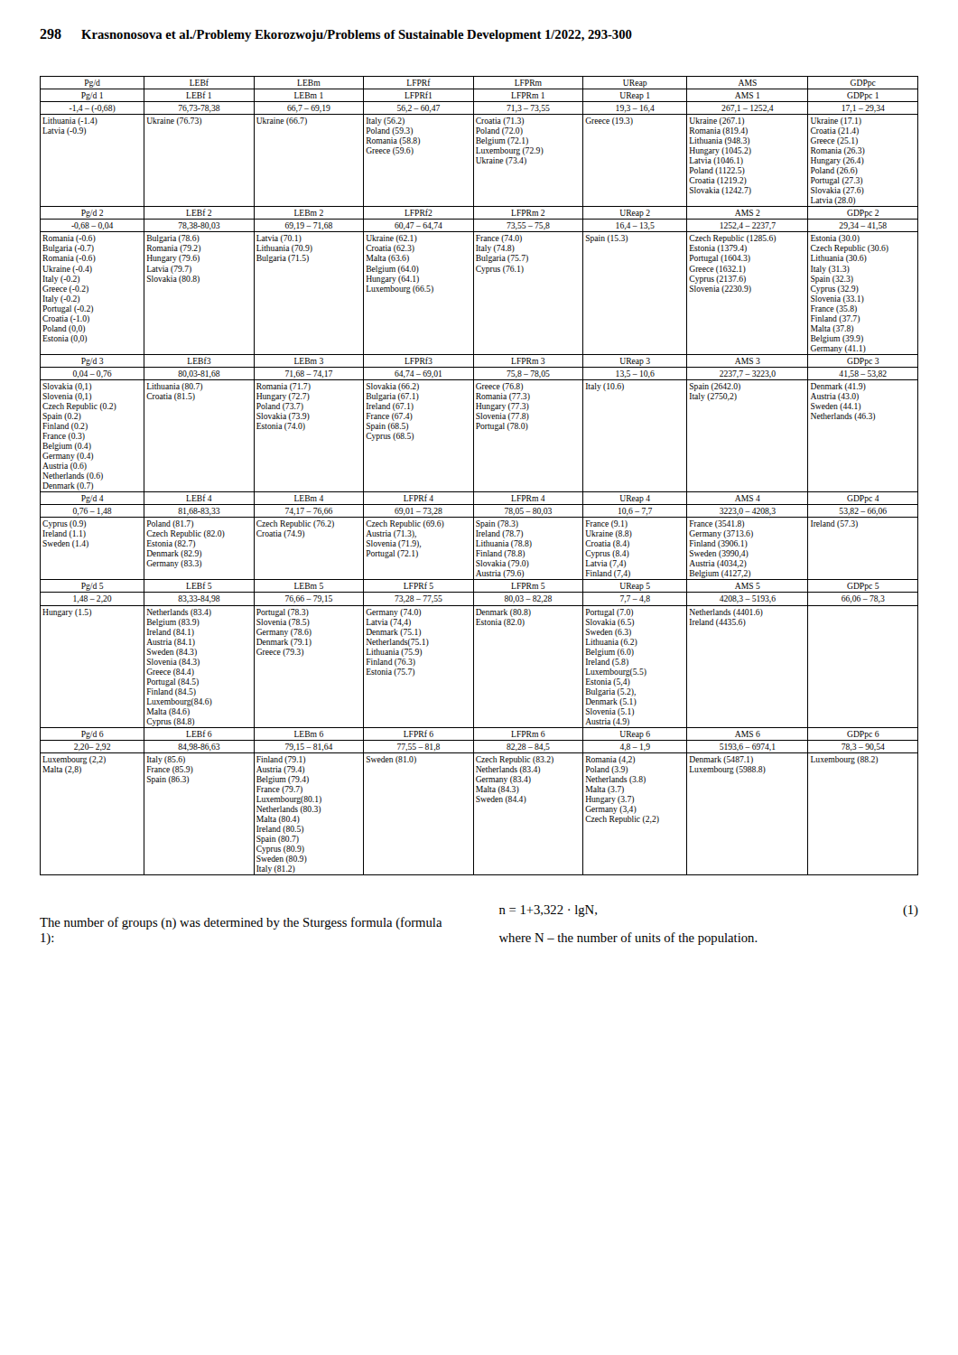298 Krasnonosova et al./Problemy Ekorozwoju/Problems of Sustainable Development 1/2022, 293-300
| Pg/d | LEBf | LEBm | LFPRf | LFPRm | UReap | AMS | GDPpc |
| Pg/d 1 | LEBf 1 | LEBm 1 | LFPRf1 | LFPRm 1 | UReap 1 | AMS 1 | GDPpc 1 |
| -1,4 – (-0,68) | 76,73-78,38 | 66,7 – 69,19 | 56,2 – 60,47 | 71,3 – 73,55 | 19,3 – 16,4 | 267,1 – 1252,4 | 17,1 – 29,34 |
| Lithuania (-1.4) Latvia (-0.9) | Ukraine (76.73) | Ukraine (66.7) | Italy (56.2) Poland (59.3) Romania (58.8) Greece (59.6) | Croatia (71.3) Poland (72.0) Belgium (72.1) Luxembourg (72.9) Ukraine (73.4) | Greece (19.3) | Ukraine (267.1) Romania (819.4) Lithuania (948.3) Hungary (1045.2) Latvia (1046.1) Poland (1122.5) Croatia (1219.2) Slovakia (1242.7) | Ukraine (17.1) Croatia (21.4) Greece (25.1) Romania (26.3) Hungary (26.4) Poland (26.6) Portugal (27.3) Slovakia (27.6) Latvia (28.0) |
| Pg/d 2 | LEBf 2 | LEBm 2 | LFPRf2 | LFPRm 2 | UReap 2 | AMS 2 | GDPpc 2 |
| -0,68 – 0,04 | 78,38-80,03 | 69,19 – 71,68 | 60,47 – 64,74 | 73,55 – 75,8 | 16,4 – 13,5 | 1252,4 – 2237,7 | 29,34 – 41,58 |
| Romania (-0.6) Bulgaria (-0.7) Romania (-0.6) Ukraine (-0.4) Italy (-0.2) Greece (-0.2) Italy (-0.2) Portugal (-0.2) Croatia (-1.0) Poland (0,0) Estonia (0,0) | Bulgaria (78.6) Romania (79.2) Hungary (79.6) Latvia (79.7) Slovakia (80.8) | Latvia (70.1) Lithuania (70.9) Bulgaria (71.5) | Ukraine (62.1) Croatia (62.3) Malta (63.6) Belgium (64.0) Hungary (64.1) Luxembourg (66.5) | France (74.0) Italy (74.8) Bulgaria (75.7) Cyprus (76.1) | Spain (15.3) | Czech Republic (1285.6) Estonia (1379.4) Portugal (1604.3) Greece (1632.1) Cyprus (2137.6) Slovenia (2230.9) | Estonia (30.0) Czech Republic (30.6) Lithuania (30.6) Italy (31.3) Spain (32.3) Cyprus (32.9) Slovenia (33.1) France (35.8) Finland (37.7) Malta (37.8) Belgium (39.9) Germany (41.1) |
| Pg/d 3 | LEBf3 | LEBm 3 | LFPRf3 | LFPRm 3 | UReap 3 | AMS 3 | GDPpc 3 |
| 0,04 – 0,76 | 80,03-81,68 | 71,68 – 74,17 | 64,74 – 69,01 | 75,8 – 78,05 | 13,5 – 10,6 | 2237,7 – 3223,0 | 41,58 – 53,82 |
| Slovakia (0,1) Slovenia (0,1) Czech Republic (0.2) Spain (0.2) Finland (0.2) France (0.3) Belgium (0.4) Germany (0.4) Austria (0.6) Netherlands (0.6) Denmark (0.7) | Lithuania (80.7) Croatia (81.5) | Romania (71.7) Hungary (72.7) Poland (73.7) Slovakia (73.9) Estonia (74.0) | Slovakia (66.2) Bulgaria (67.1) Ireland (67.1) France (67.4) Spain (68.5) Cyprus (68.5) | Greece (76.8) Romania (77.3) Hungary (77.3) Slovenia (77.8) Portugal (78.0) | Italy (10.6) | Spain (2642.0) Italy (2750,2) | Denmark (41.9) Austria (43.0) Sweden (44.1) Netherlands (46.3) |
| Pg/d 4 | LEBf 4 | LEBm 4 | LFPRf 4 | LFPRm 4 | UReap 4 | AMS 4 | GDPpc 4 |
| 0,76 – 1,48 | 81,68-83,33 | 74,17 – 76,66 | 69,01 – 73,28 | 78,05 – 80,03 | 10,6 – 7,7 | 3223,0 – 4208,3 | 53,82 – 66,06 |
| Cyprus (0.9) Ireland (1.1) Sweden (1.4) | Poland (81.7) Czech Republic (82.0) Estonia (82.7) Denmark (82.9) Germany (83.3) | Czech Republic (76.2) Croatia (74.9) | Czech Republic (69.6) Austria (71.3), Slovenia (71.9), Portugal (72.1) | Spain (78.3) Ireland (78.7) Lithuania (78.8) Finland (78.8) Slovakia (79.0) Austria (79.6) | France (9.1) Ukraine (8.8) Croatia (8.4) Cyprus (8.4) Latvia (7,4) Finland (7,4) | France (3541.8) Germany (3713.6) Finland (3906.1) Sweden (3990,4) Austria (4034,2) Belgium (4127,2) | Ireland (57.3) |
| Pg/d 5 | LEBf 5 | LEBm 5 | LFPRf 5 | LFPRm 5 | UReap 5 | AMS 5 | GDPpc 5 |
| 1,48 – 2,20 | 83,33-84,98 | 76,66 – 79,15 | 73,28 – 77,55 | 80,03 – 82,28 | 7,7 – 4,8 | 4208,3 – 5193,6 | 66,06 – 78,3 |
| Hungary (1.5) | Netherlands (83.4) Belgium (83.9) Ireland (84.1) Austria (84.1) Sweden (84.3) Slovenia (84.3) Greece (84.4) Portugal (84.5) Finland (84.5) Luxembourg(84.6) Malta (84.6) Cyprus (84.8) | Portugal (78.3) Slovenia (78.5) Germany (78.6) Denmark (79.1) Greece (79.3) | Germany (74.0) Latvia (74,4) Denmark (75.1) Netherlands(75.1) Lithuania (75.9) Finland (76.3) Estonia (75.7) | Denmark (80.8) Estonia (82.0) | Portugal (7.0) Slovakia (6.5) Sweden (6.3) Lithuania (6.2) Belgium (6.0) Ireland (5.8) Luxembourg(5.5) Estonia (5,4) Bulgaria (5.2), Denmark (5.1) Slovenia (5.1) Austria (4.9) | Netherlands (4401.6) Ireland (4435.6) | |
| Pg/d 6 | LEBf 6 | LEBm 6 | LFPRf 6 | LFPRm 6 | UReap 6 | AMS 6 | GDPpc 6 |
| 2,20– 2,92 | 84,98-86,63 | 79,15 – 81,64 | 77,55 – 81,8 | 82,28 – 84,5 | 4,8 – 1,9 | 5193,6 – 6974,1 | 78,3 – 90,54 |
| Luxembourg (2,2) Malta (2,8) | Italy (85.6) France (85.9) Spain (86.3) | Finland (79.1) Austria (79.4) Belgium (79.4) France (79.7) Luxembourg(80.1) Netherlands (80.3) Malta (80.4) Ireland (80.5) Spain (80.7) Cyprus (80.9) Sweden (80.9) Italy (81.2) | Sweden (81.0) | Czech Republic (83.2) Netherlands (83.4) Germany (83.4) Malta (84.3) Sweden (84.4) | Romania (4,2) Poland (3.9) Netherlands (3.8) Malta (3.7) Hungary (3.7) Germany (3,4) Czech Republic (2,2) | Denmark (5487.1) Luxembourg (5988.8) | Luxembourg (88.2) |
The number of groups (n) was determined by the Sturgess formula (formula 1):
n = 1+3,322 · lgN, (1)
where N – the number of units of the population.